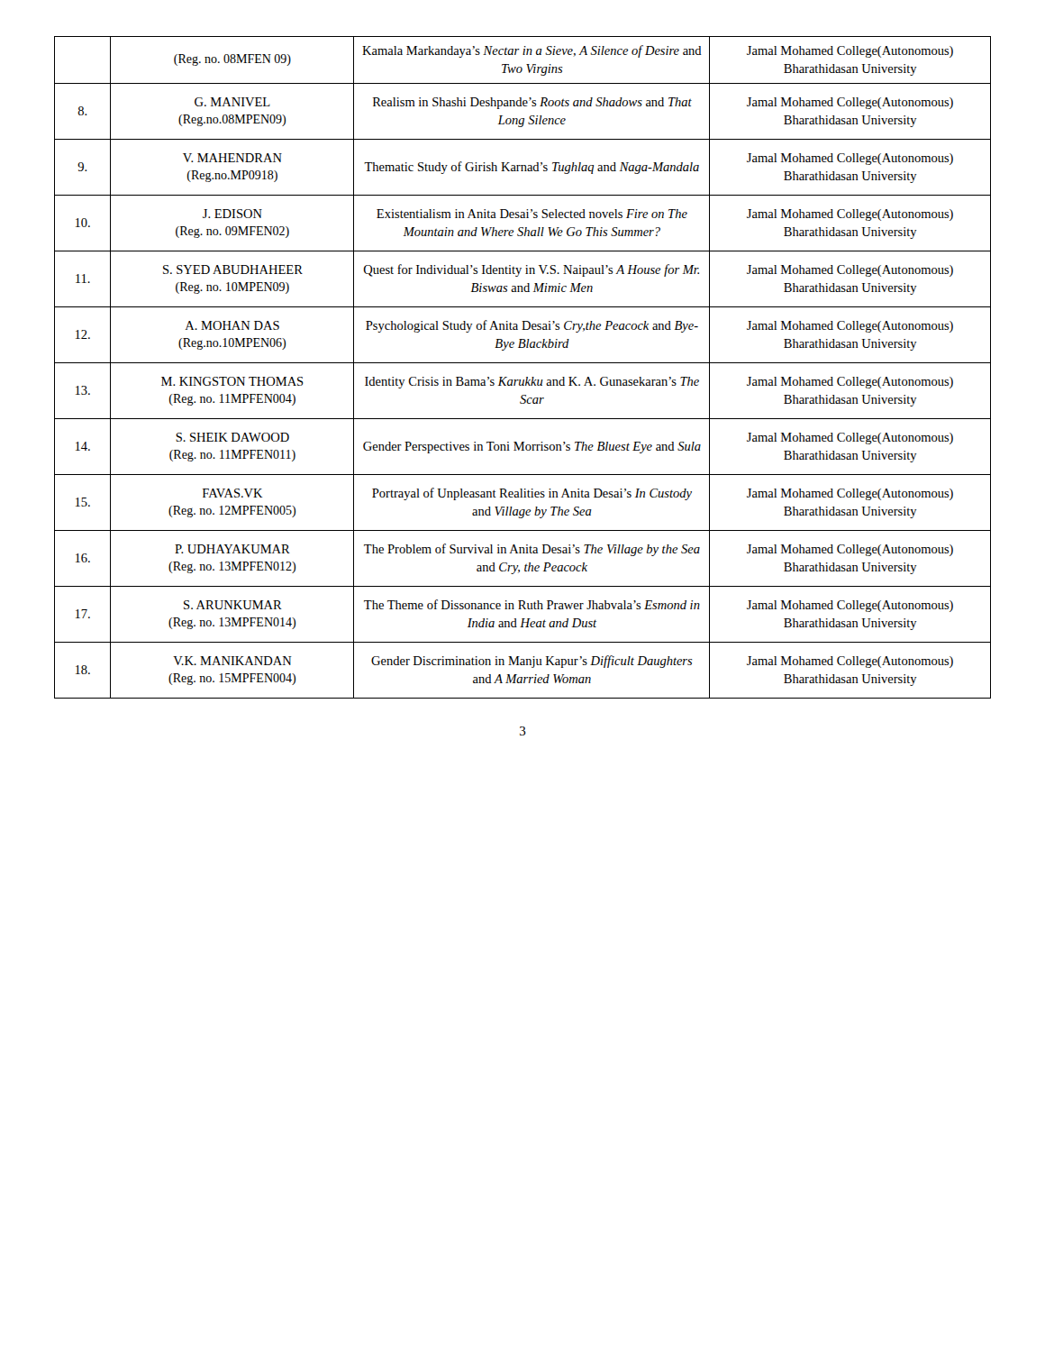| | (Reg. no. 08MFEN 09) | Kamala Markandaya’s Nectar in a Sieve , A Silence of Desire and Two Virgins | Jamal Mohamed College(Autonomous) Bharathidasan University |
| 8. | G. MANIVEL (Reg.no.08MPEN09) | Realism in Shashi Deshpande’s Roots and Shadows and That Long Silence | Jamal Mohamed College(Autonomous) Bharathidasan University |
| 9. | V. MAHENDRAN (Reg.no.MP0918) | Thematic Study of Girish Karnad’s Tughlaq and Naga-Mandala | Jamal Mohamed College(Autonomous) Bharathidasan University |
| 10. | J. EDISON (Reg. no. 09MFEN02) | Existentialism in Anita Desai’s Selected novels Fire on The Mountain and Where Shall We Go This Summer? | Jamal Mohamed College(Autonomous) Bharathidasan University |
| 11. | S. SYED ABUDHAHEER (Reg. no. 10MPEN09) | Quest for Individual’s Identity in V.S. Naipaul’s A House for Mr. Biswas and Mimic Men | Jamal Mohamed College(Autonomous) Bharathidasan University |
| 12. | A. MOHAN DAS (Reg.no.10MPEN06) | Psychological Study of Anita Desai’s Cry,the Peacock and Bye-Bye Blackbird | Jamal Mohamed College(Autonomous) Bharathidasan University |
| 13. | M. KINGSTON THOMAS (Reg. no. 11MPFEN004) | Identity Crisis in Bama’s Karukku and K. A. Gunasekaran’s The Scar | Jamal Mohamed College(Autonomous) Bharathidasan University |
| 14. | S. SHEIK DAWOOD (Reg. no. 11MPFEN011) | Gender Perspectives in Toni Morrison’s The Bluest Eye and Sula | Jamal Mohamed College(Autonomous) Bharathidasan University |
| 15. | FAVAS.VK (Reg. no. 12MPFEN005) | Portrayal of Unpleasant Realities in Anita Desai’s In Custody and Village by The Sea | Jamal Mohamed College(Autonomous) Bharathidasan University |
| 16. | P. UDHAYAKUMAR (Reg. no. 13MPFEN012) | The Problem of Survival in Anita Desai’s The Village by the Sea and Cry, the Peacock | Jamal Mohamed College(Autonomous) Bharathidasan University |
| 17. | S. ARUNKUMAR (Reg. no. 13MPFEN014) | The Theme of Dissonance in Ruth Prawer Jhabvala’s Esmond in India and Heat and Dust | Jamal Mohamed College(Autonomous) Bharathidasan University |
| 18. | V.K. MANIKANDAN (Reg. no. 15MPFEN004) | Gender Discrimination in Manju Kapur’s Difficult Daughters and A Married Woman | Jamal Mohamed College(Autonomous) Bharathidasan University |
3